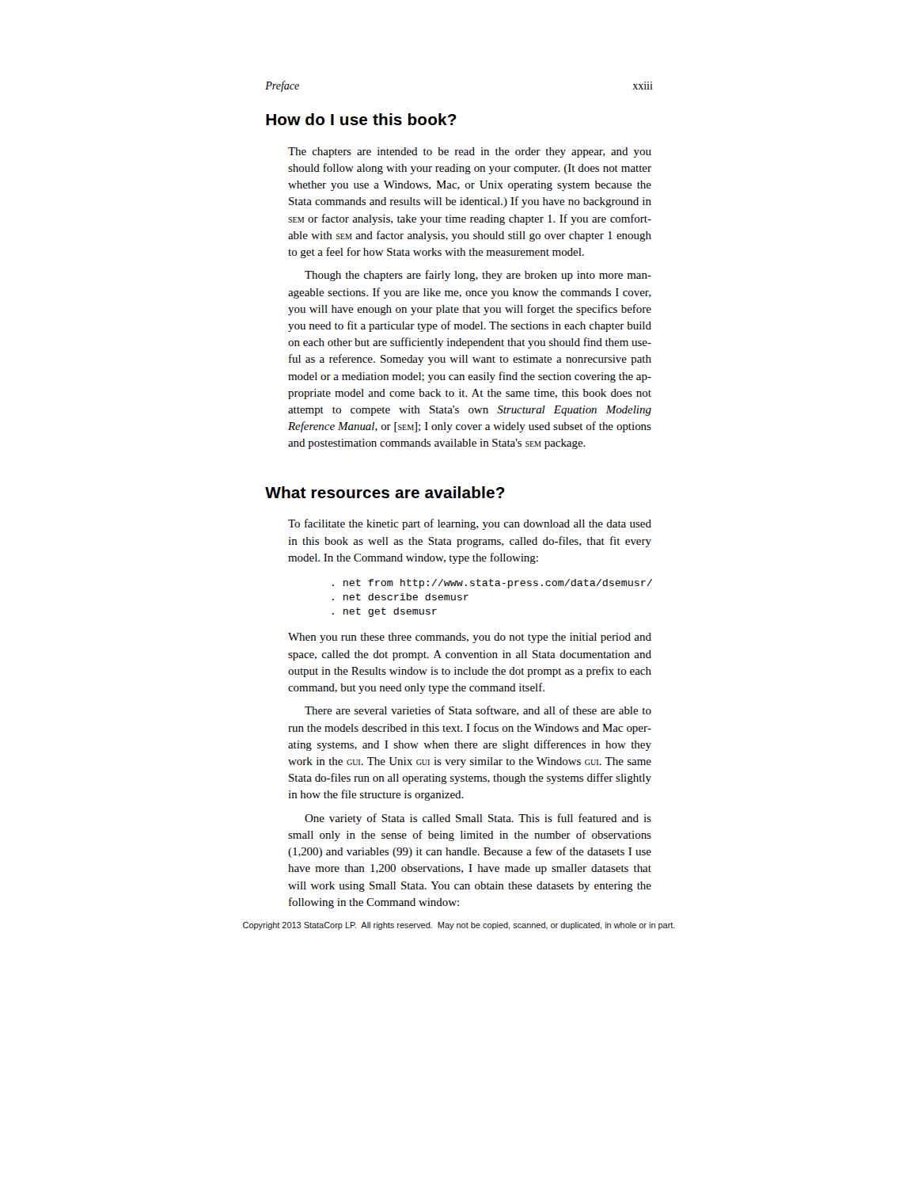Preface xxiii
How do I use this book?
The chapters are intended to be read in the order they appear, and you should follow along with your reading on your computer. (It does not matter whether you use a Windows, Mac, or Unix operating system because the Stata commands and results will be identical.) If you have no background in sem or factor analysis, take your time reading chapter 1. If you are comfortable with sem and factor analysis, you should still go over chapter 1 enough to get a feel for how Stata works with the measurement model.
Though the chapters are fairly long, they are broken up into more manageable sections. If you are like me, once you know the commands I cover, you will have enough on your plate that you will forget the specifics before you need to fit a particular type of model. The sections in each chapter build on each other but are sufficiently independent that you should find them useful as a reference. Someday you will want to estimate a nonrecursive path model or a mediation model; you can easily find the section covering the appropriate model and come back to it. At the same time, this book does not attempt to compete with Stata's own Structural Equation Modeling Reference Manual, or [sem]; I only cover a widely used subset of the options and postestimation commands available in Stata's sem package.
What resources are available?
To facilitate the kinetic part of learning, you can download all the data used in this book as well as the Stata programs, called do-files, that fit every model. In the Command window, type the following:
. net from http://www.stata-press.com/data/dsemusr/ . net describe dsemusr . net get dsemusr
When you run these three commands, you do not type the initial period and space, called the dot prompt. A convention in all Stata documentation and output in the Results window is to include the dot prompt as a prefix to each command, but you need only type the command itself.
There are several varieties of Stata software, and all of these are able to run the models described in this text. I focus on the Windows and Mac operating systems, and I show when there are slight differences in how they work in the gui. The Unix gui is very similar to the Windows gui. The same Stata do-files run on all operating systems, though the systems differ slightly in how the file structure is organized.
One variety of Stata is called Small Stata. This is full featured and is small only in the sense of being limited in the number of observations (1,200) and variables (99) it can handle. Because a few of the datasets I use have more than 1,200 observations, I have made up smaller datasets that will work using Small Stata. You can obtain these datasets by entering the following in the Command window:
Copyright 2013 StataCorp LP. All rights reserved. May not be copied, scanned, or duplicated, in whole or in part.